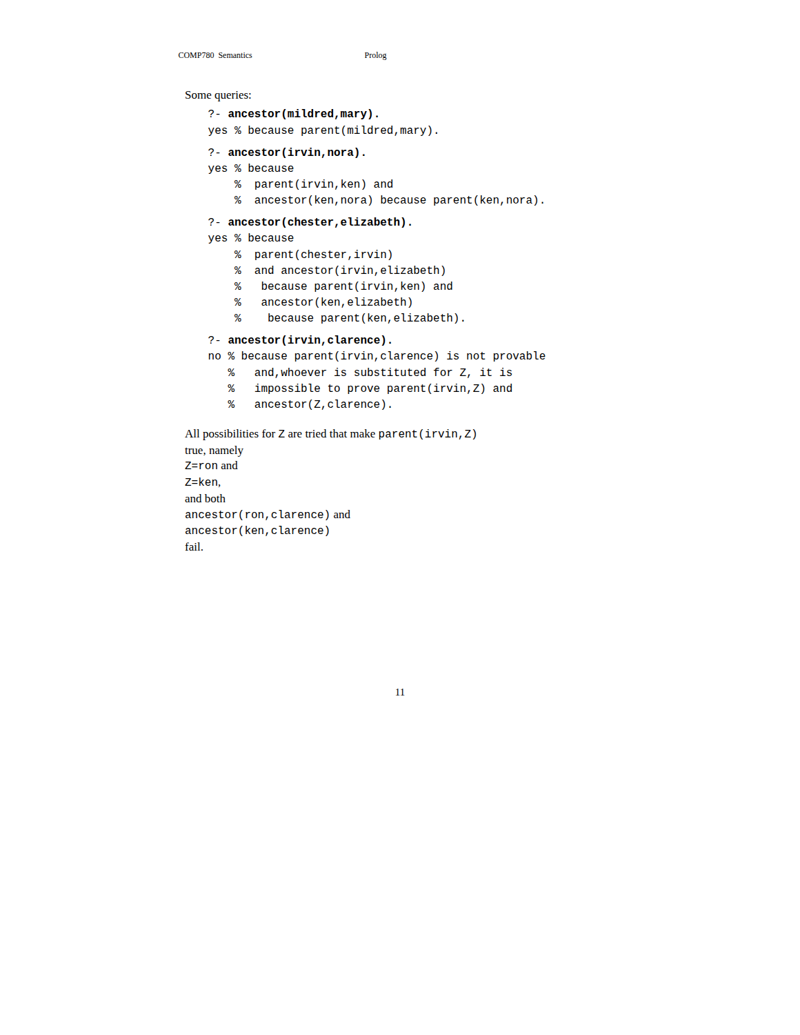COMP780 Semantics
Prolog
Some queries:
?- ancestor(mildred,mary).
yes % because parent(mildred,mary).
?- ancestor(irvin,nora).
yes % because
    %  parent(irvin,ken) and
    %  ancestor(ken,nora) because parent(ken,nora).
?- ancestor(chester,elizabeth).
yes % because
    %  parent(chester,irvin)
    %  and ancestor(irvin,elizabeth)
    %   because parent(irvin,ken) and
    %   ancestor(ken,elizabeth)
    %    because parent(ken,elizabeth).
?- ancestor(irvin,clarence).
no % because parent(irvin,clarence) is not provable
   %   and,whoever is substituted for Z, it is
   %   impossible to prove parent(irvin,Z) and
   %   ancestor(Z,clarence).
All possibilities for Z are tried that make parent(irvin,Z)
true, namely
Z=ron and
Z=ken,
and both
ancestor(ron,clarence) and
ancestor(ken,clarence)
fail.
11